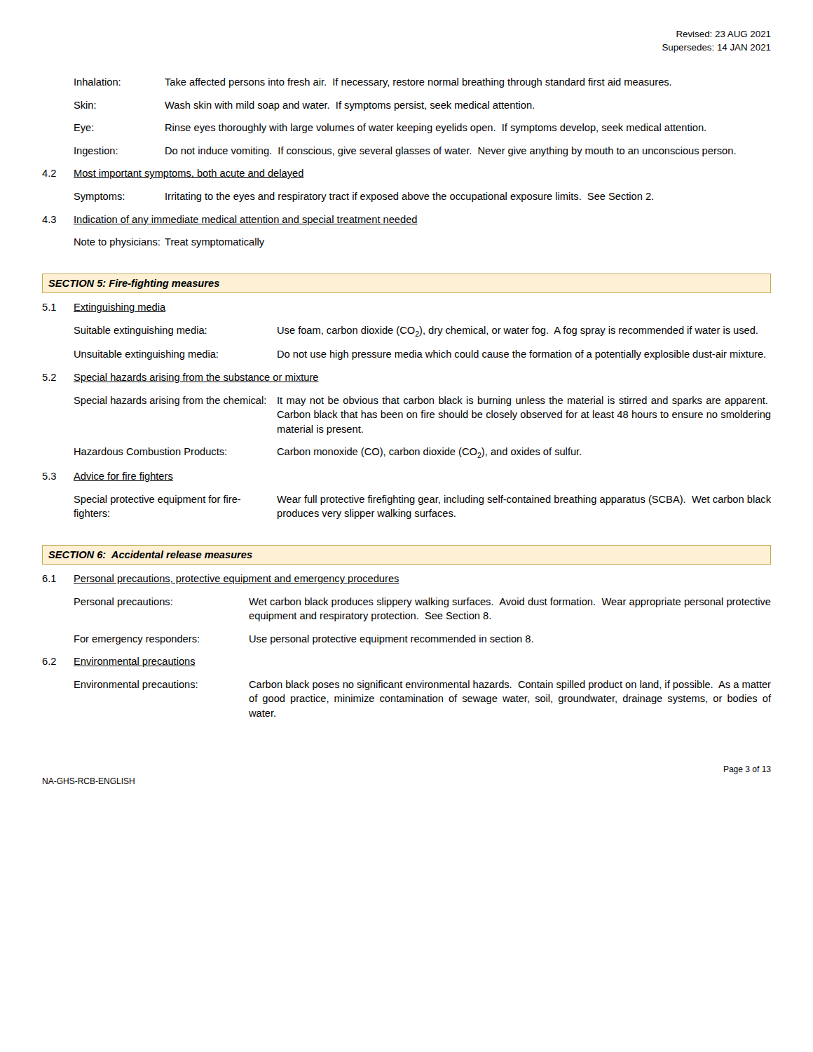Revised: 23 AUG 2021
Supersedes: 14 JAN 2021
| | Inhalation: | Take affected persons into fresh air. If necessary, restore normal breathing through standard first aid measures. |
| | Skin: | Wash skin with mild soap and water. If symptoms persist, seek medical attention. |
| | Eye: | Rinse eyes thoroughly with large volumes of water keeping eyelids open. If symptoms develop, seek medical attention. |
| | Ingestion: | Do not induce vomiting. If conscious, give several glasses of water. Never give anything by mouth to an unconscious person. |
| 4.2 | Most important symptoms, both acute and delayed |
| | Symptoms: | Irritating to the eyes and respiratory tract if exposed above the occupational exposure limits. See Section 2. |
| 4.3 | Indication of any immediate medical attention and special treatment needed |
| | Note to physicians: | Treat symptomatically |
SECTION 5: Fire-fighting measures
| 5.1 | Extinguishing media |
| | Suitable extinguishing media: | Use foam, carbon dioxide (CO 2 ), dry chemical, or water fog. A fog spray is recommended if water is used. |
| | Unsuitable extinguishing media: | Do not use high pressure media which could cause the formation of a potentially explosible dust-air mixture. |
| 5.2 | Special hazards arising from the substance or mixture |
| | Special hazards arising from the chemical: | It may not be obvious that carbon black is burning unless the material is stirred and sparks are apparent. Carbon black that has been on fire should be closely observed for at least 48 hours to ensure no smoldering material is present. |
| | Hazardous Combustion Products: | Carbon monoxide (CO), carbon dioxide (CO 2 ), and oxides of sulfur. |
| 5.3 | Advice for fire fighters |
| | Special protective equipment for fire-fighters: | Wear full protective firefighting gear, including self-contained breathing apparatus (SCBA). Wet carbon black produces very slipper walking surfaces. |
SECTION 6: Accidental release measures
| 6.1 | Personal precautions, protective equipment and emergency procedures |
| | Personal precautions: | Wet carbon black produces slippery walking surfaces. Avoid dust formation. Wear appropriate personal protective equipment and respiratory protection. See Section 8. |
| | For emergency responders: | Use personal protective equipment recommended in section 8. |
| 6.2 | Environmental precautions |
| | Environmental precautions: | Carbon black poses no significant environmental hazards. Contain spilled product on land, if possible. As a matter of good practice, minimize contamination of sewage water, soil, groundwater, drainage systems, or bodies of water. |
Page 3 of 13
NA-GHS-RCB-ENGLISH